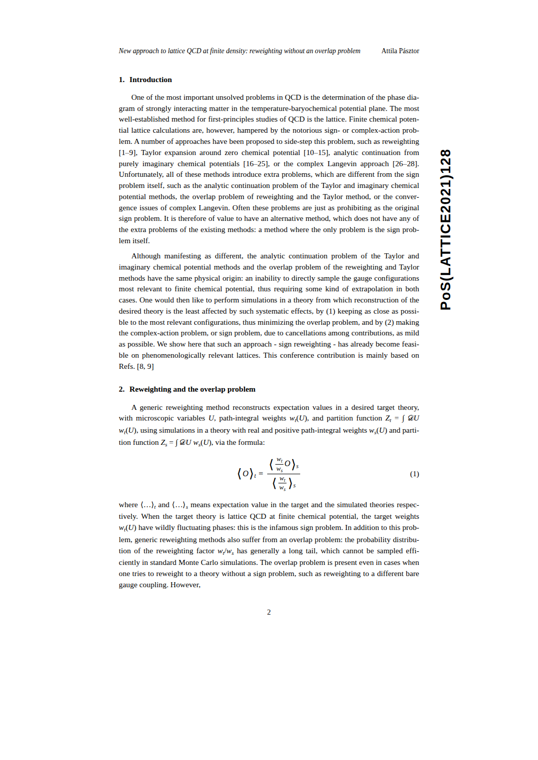New approach to lattice QCD at finite density: reweighting without an overlap problem Attila Pásztor
PoS(LATTICE2021)128
1. Introduction
One of the most important unsolved problems in QCD is the determination of the phase diagram of strongly interacting matter in the temperature-baryochemical potential plane. The most well-established method for first-principles studies of QCD is the lattice. Finite chemical potential lattice calculations are, however, hampered by the notorious sign- or complex-action problem. A number of approaches have been proposed to side-step this problem, such as reweighting [1–9], Taylor expansion around zero chemical potential [10–15], analytic continuation from purely imaginary chemical potentials [16–25], or the complex Langevin approach [26–28]. Unfortunately, all of these methods introduce extra problems, which are different from the sign problem itself, such as the analytic continuation problem of the Taylor and imaginary chemical potential methods, the overlap problem of reweighting and the Taylor method, or the convergence issues of complex Langevin. Often these problems are just as prohibiting as the original sign problem. It is therefore of value to have an alternative method, which does not have any of the extra problems of the existing methods: a method where the only problem is the sign problem itself.
Although manifesting as different, the analytic continuation problem of the Taylor and imaginary chemical potential methods and the overlap problem of the reweighting and Taylor methods have the same physical origin: an inability to directly sample the gauge configurations most relevant to finite chemical potential, thus requiring some kind of extrapolation in both cases. One would then like to perform simulations in a theory from which reconstruction of the desired theory is the least affected by such systematic effects, by (1) keeping as close as possible to the most relevant configurations, thus minimizing the overlap problem, and by (2) making the complex-action problem, or sign problem, due to cancellations among contributions, as mild as possible. We show here that such an approach - sign reweighting - has already become feasible on phenomenologically relevant lattices. This conference contribution is mainly based on Refs. [8, 9]
2. Reweighting and the overlap problem
A generic reweighting method reconstructs expectation values in a desired target theory, with microscopic variables U, path-integral weights wt(U), and partition function Zt = ∫ 𝒟U wt(U), using simulations in a theory with real and positive path-integral weights ws(U) and partition function Zs = ∫ 𝒟U ws(U), via the formula:
⟨O⟩t = ⟨wt ws O⟩s ⟨wt ws⟩s
(1)
where ⟨…⟩t and ⟨…⟩s means expectation value in the target and the simulated theories respectively. When the target theory is lattice QCD at finite chemical potential, the target weights wt(U) have wildly fluctuating phases: this is the infamous sign problem. In addition to this problem, generic reweighting methods also suffer from an overlap problem: the probability distribution of the reweighting factor wt/ws has generally a long tail, which cannot be sampled efficiently in standard Monte Carlo simulations. The overlap problem is present even in cases when one tries to reweight to a theory without a sign problem, such as reweighting to a different bare gauge coupling. However,
2